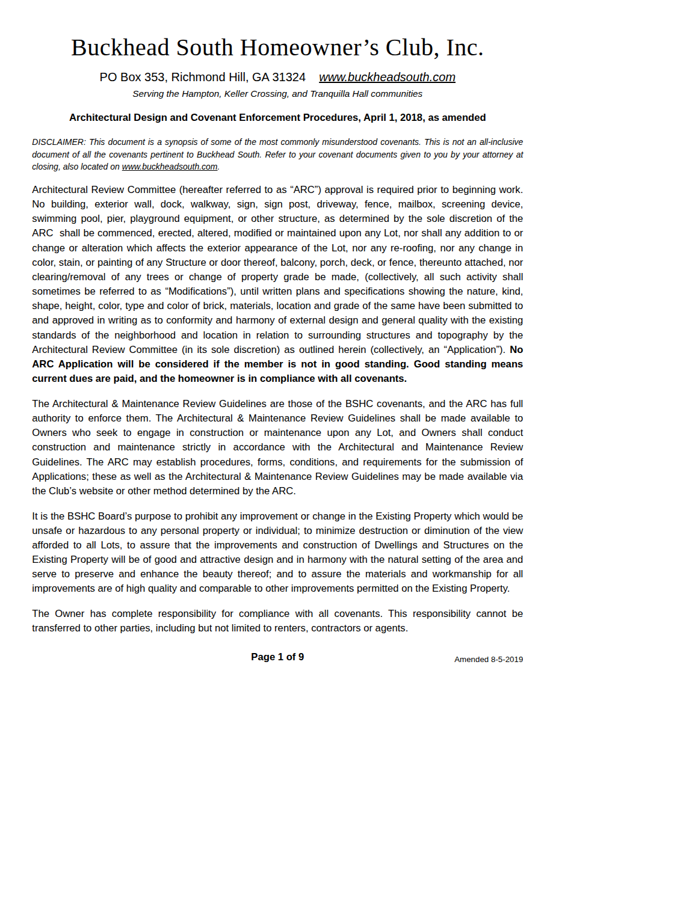Buckhead South Homeowner’s Club, Inc.
PO Box 353, Richmond Hill, GA 31324 www.buckheadsouth.com
Serving the Hampton, Keller Crossing, and Tranquilla Hall communities
Architectural Design and Covenant Enforcement Procedures, April 1, 2018, as amended
DISCLAIMER: This document is a synopsis of some of the most commonly misunderstood covenants. This is not an all-inclusive document of all the covenants pertinent to Buckhead South. Refer to your covenant documents given to you by your attorney at closing, also located on www.buckheadsouth.com.
Architectural Review Committee (hereafter referred to as “ARC”) approval is required prior to beginning work. No building, exterior wall, dock, walkway, sign, sign post, driveway, fence, mailbox, screening device, swimming pool, pier, playground equipment, or other structure, as determined by the sole discretion of the ARC shall be commenced, erected, altered, modified or maintained upon any Lot, nor shall any addition to or change or alteration which affects the exterior appearance of the Lot, nor any re-roofing, nor any change in color, stain, or painting of any Structure or door thereof, balcony, porch, deck, or fence, thereunto attached, nor clearing/removal of any trees or change of property grade be made, (collectively, all such activity shall sometimes be referred to as “Modifications”), until written plans and specifications showing the nature, kind, shape, height, color, type and color of brick, materials, location and grade of the same have been submitted to and approved in writing as to conformity and harmony of external design and general quality with the existing standards of the neighborhood and location in relation to surrounding structures and topography by the Architectural Review Committee (in its sole discretion) as outlined herein (collectively, an “Application”). No ARC Application will be considered if the member is not in good standing. Good standing means current dues are paid, and the homeowner is in compliance with all covenants.
The Architectural & Maintenance Review Guidelines are those of the BSHC covenants, and the ARC has full authority to enforce them. The Architectural & Maintenance Review Guidelines shall be made available to Owners who seek to engage in construction or maintenance upon any Lot, and Owners shall conduct construction and maintenance strictly in accordance with the Architectural and Maintenance Review Guidelines. The ARC may establish procedures, forms, conditions, and requirements for the submission of Applications; these as well as the Architectural & Maintenance Review Guidelines may be made available via the Club’s website or other method determined by the ARC.
It is the BSHC Board’s purpose to prohibit any improvement or change in the Existing Property which would be unsafe or hazardous to any personal property or individual; to minimize destruction or diminution of the view afforded to all Lots, to assure that the improvements and construction of Dwellings and Structures on the Existing Property will be of good and attractive design and in harmony with the natural setting of the area and serve to preserve and enhance the beauty thereof; and to assure the materials and workmanship for all improvements are of high quality and comparable to other improvements permitted on the Existing Property.
The Owner has complete responsibility for compliance with all covenants. This responsibility cannot be transferred to other parties, including but not limited to renters, contractors or agents.
Page 1 of 9
Amended 8-5-2019